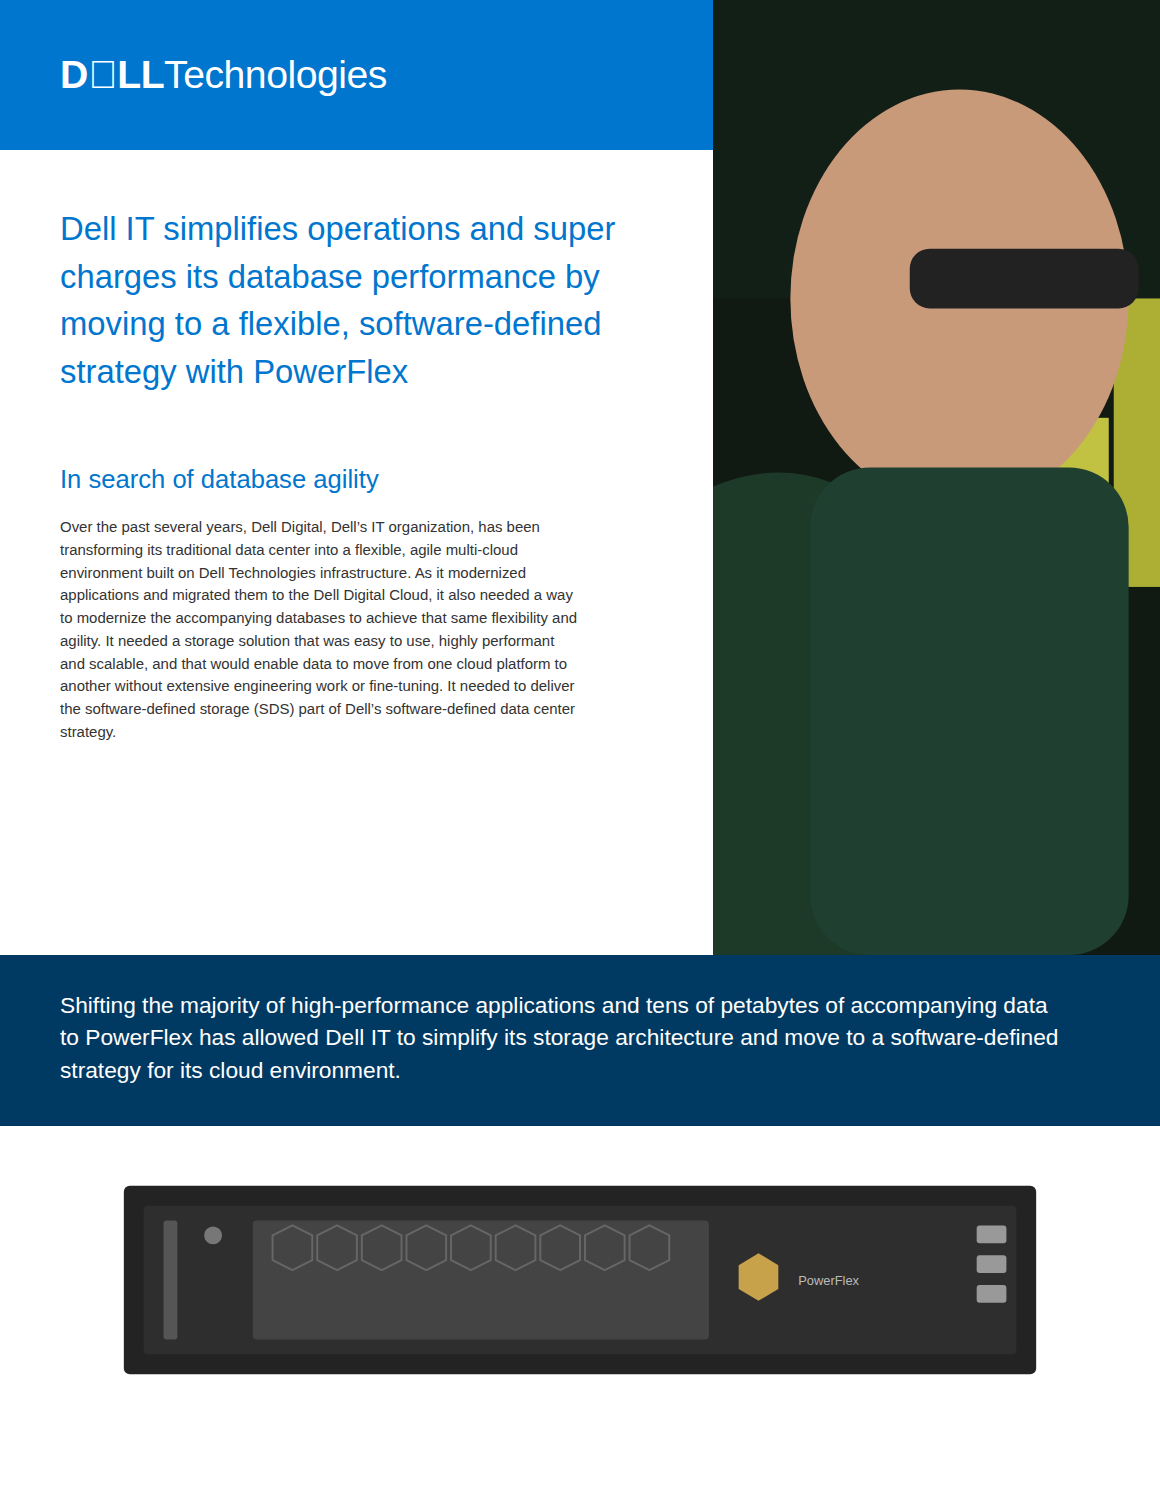D⃞LLTechnologies
Dell IT simplifies operations and super charges its database performance by moving to a flexible, software-defined strategy with PowerFlex
In search of database agility
Over the past several years, Dell Digital, Dell’s IT organization, has been transforming its traditional data center into a flexible, agile multi-cloud environment built on Dell Technologies infrastructure. As it modernized applications and migrated them to the Dell Digital Cloud, it also needed a way to modernize the accompanying databases to achieve that same flexibility and agility. It needed a storage solution that was easy to use, highly performant and scalable, and that would enable data to move from one cloud platform to another without extensive engineering work or fine-tuning. It needed to deliver the software-defined storage (SDS) part of Dell’s software-defined data center strategy.
Shifting the majority of high-performance applications and tens of petabytes of accompanying data to PowerFlex has allowed Dell IT to simplify its storage architecture and move to a software-defined strategy for its cloud environment.